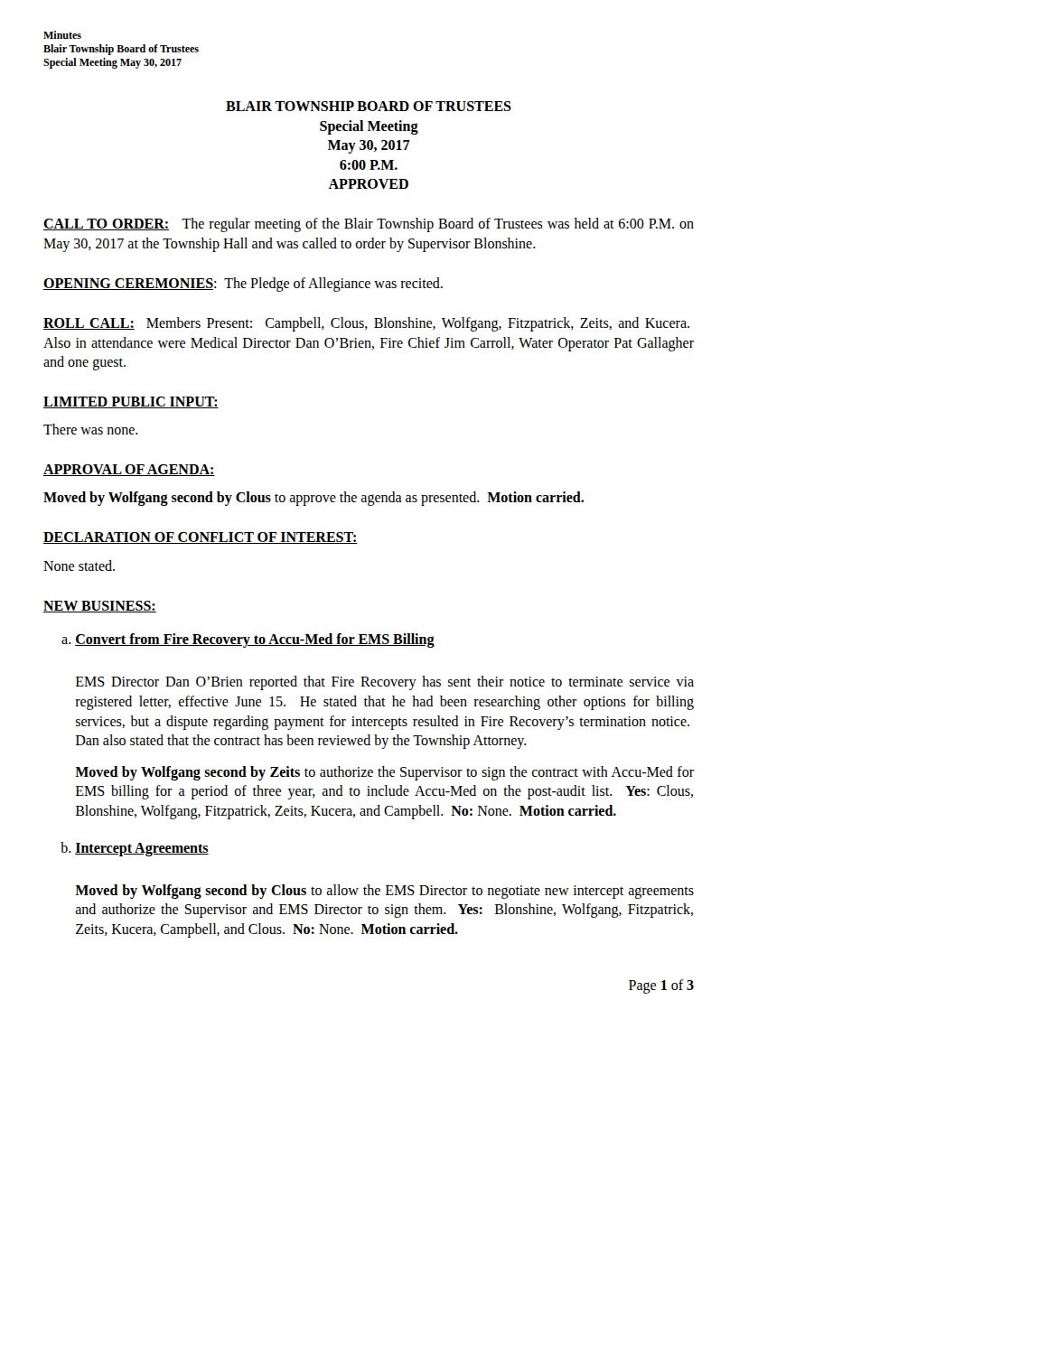Minutes
Blair Township Board of Trustees
Special Meeting May 30, 2017
BLAIR TOWNSHIP BOARD OF TRUSTEES Special Meeting May 30, 2017 6:00 P.M. APPROVED
CALL TO ORDER: The regular meeting of the Blair Township Board of Trustees was held at 6:00 P.M. on May 30, 2017 at the Township Hall and was called to order by Supervisor Blonshine.
OPENING CEREMONIES: The Pledge of Allegiance was recited.
ROLL CALL: Members Present: Campbell, Clous, Blonshine, Wolfgang, Fitzpatrick, Zeits, and Kucera. Also in attendance were Medical Director Dan O’Brien, Fire Chief Jim Carroll, Water Operator Pat Gallagher and one guest.
LIMITED PUBLIC INPUT:
There was none.
APPROVAL OF AGENDA:
Moved by Wolfgang second by Clous to approve the agenda as presented. Motion carried.
DECLARATION OF CONFLICT OF INTEREST:
None stated.
NEW BUSINESS:
Convert from Fire Recovery to Accu-Med for EMS Billing
EMS Director Dan O’Brien reported that Fire Recovery has sent their notice to terminate service via registered letter, effective June 15. He stated that he had been researching other options for billing services, but a dispute regarding payment for intercepts resulted in Fire Recovery’s termination notice. Dan also stated that the contract has been reviewed by the Township Attorney.
Moved by Wolfgang second by Zeits to authorize the Supervisor to sign the contract with Accu-Med for EMS billing for a period of three year, and to include Accu-Med on the post-audit list. Yes: Clous, Blonshine, Wolfgang, Fitzpatrick, Zeits, Kucera, and Campbell. No: None. Motion carried.
Intercept Agreements
Moved by Wolfgang second by Clous to allow the EMS Director to negotiate new intercept agreements and authorize the Supervisor and EMS Director to sign them. Yes: Blonshine, Wolfgang, Fitzpatrick, Zeits, Kucera, Campbell, and Clous. No: None. Motion carried.
Page 1 of 3